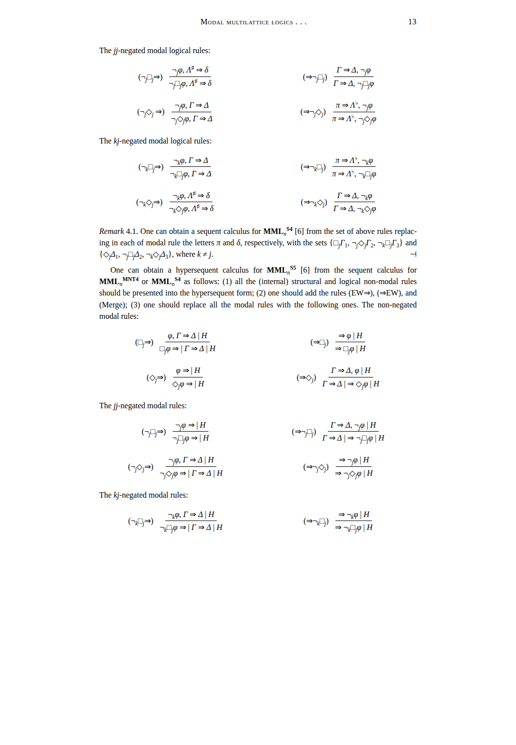Modal multilattice logics . . . 13
The jj-negated modal logical rules:
(¬j□j⇒) ¬jφ, Λ♯ ⇒ δ ¬j□jφ, Λ♯ ⇒ δ
(⇒¬j□j) Γ ⇒ Δ, ¬jφ Γ ⇒ Δ, ¬j□jφ
(¬j◇j ⇒) ¬jφ, Γ ⇒ Δ ¬j◇jφ, Γ ⇒ Δ
(⇒¬j◇j) π ⇒ Λ♭, ¬jφ π ⇒ Λ♭, ¬j◇jφ
The kj-negated modal logical rules:
(¬k□j⇒) ¬kφ, Γ ⇒ Δ ¬k□jφ, Γ ⇒ Δ
(⇒¬k□j) π ⇒ Λ♭, ¬kφ π ⇒ Λ♭, ¬k□jφ
(¬k◇j⇒) ¬kφ, Λ♯ ⇒ δ ¬k◇jφ, Λ♯ ⇒ δ
(⇒¬k◇j) Γ ⇒ Δ, ¬kφ Γ ⇒ Δ, ¬k◇jφ
Remark 4.1. One can obtain a sequent calculus for MMLnS4 [6] from the set of above rules replacing in each of modal rule the letters π and δ, respectively, with the sets {□jΓ1, ¬j◇jΓ2, ¬k□jΓ3} and {◇jΔ1, ¬j□jΔ2, ¬k◇jΔ3}, where k ≠ j. ⊣
One can obtain a hypersequent calculus for MMLnS5 [6] from the sequent calculus for MMLnMNT4 or MMLnS4 as follows: (1) all the (internal) structural and logical non-modal rules should be presented into the hypersequent form; (2) one should add the rules (EW⇒), (⇒EW), and (Merge); (3) one should replace all the modal rules with the following ones. The non-negated modal rules:
(□j⇒) φ, Γ ⇒ Δ | H □jφ ⇒ | Γ ⇒ Δ | H
(⇒□j) ⇒ φ | H ⇒ □jφ | H
(◇j⇒) φ ⇒ | H ◇jφ ⇒ | H
(⇒◇j) Γ ⇒ Δ, φ | H Γ ⇒ Δ | ⇒ ◇jφ | H
The jj-negated modal rules:
(¬j□j⇒) ¬jφ ⇒ | H ¬j□jφ ⇒ | H
(⇒¬j□j) Γ ⇒ Δ, ¬jφ | H Γ ⇒ Δ | ⇒ ¬j□jφ | H
(¬j◇j⇒) ¬jφ, Γ ⇒ Δ | H ¬j◇jφ ⇒ | Γ ⇒ Δ | H
(⇒¬j◇j) ⇒ ¬jφ | H ⇒ ¬j◇jφ | H
The kj-negated modal rules:
(¬k□j⇒) ¬kφ, Γ ⇒ Δ | H ¬k□jφ ⇒ | Γ ⇒ Δ | H
(⇒¬k□j) ⇒ ¬kφ | H ⇒ ¬k□jφ | H